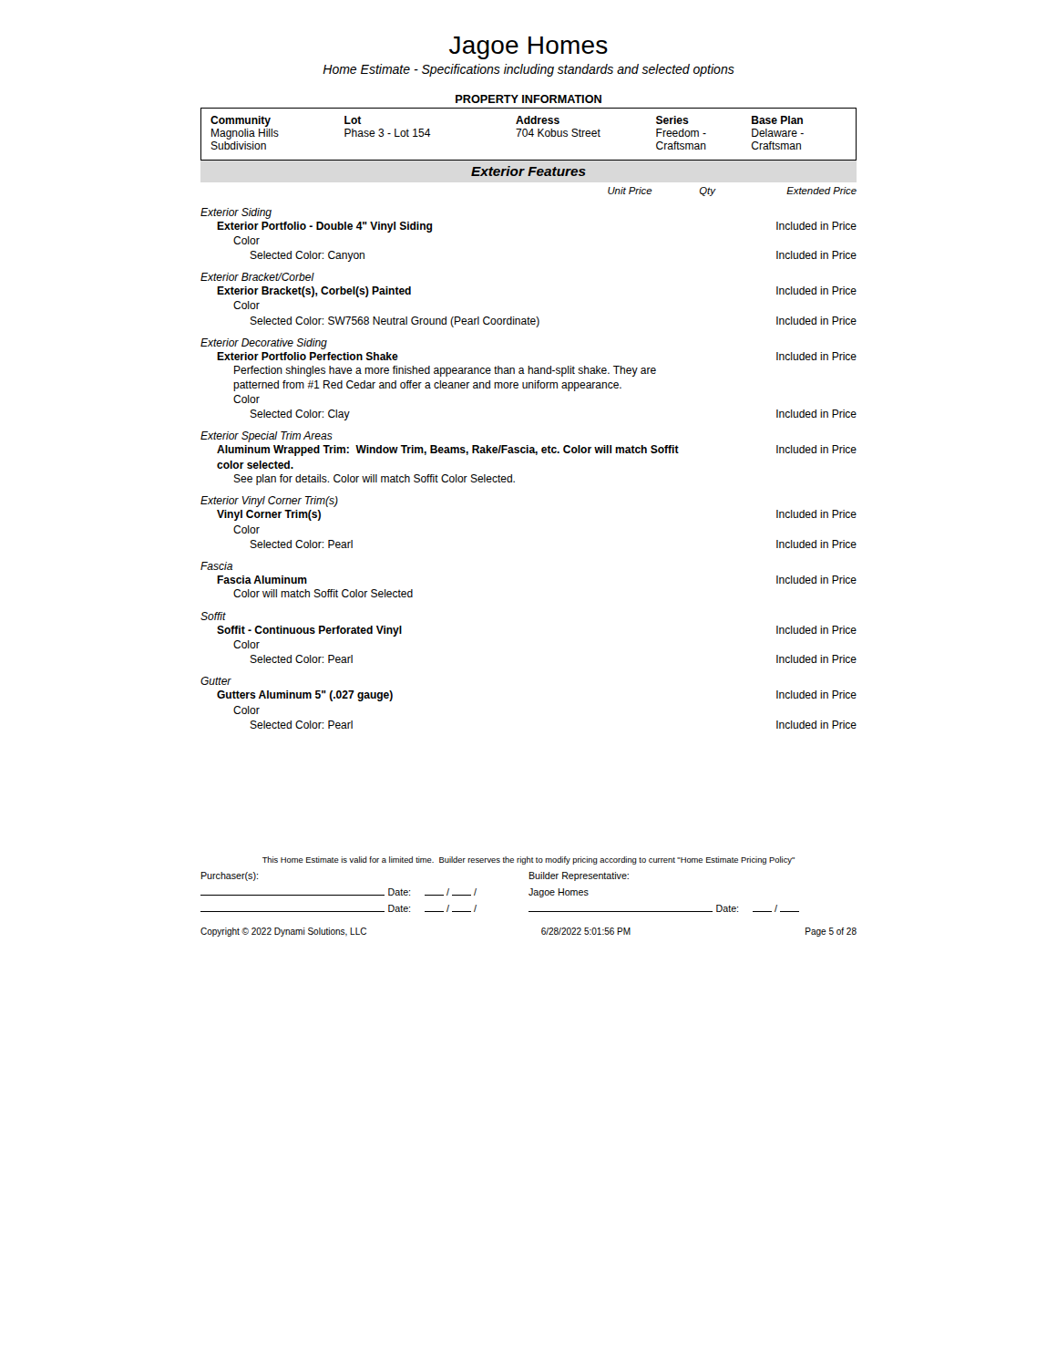Jagoe Homes
Home Estimate - Specifications including standards and selected options
PROPERTY INFORMATION
| Community | Lot | Address | Series | Base Plan |
| Magnolia Hills Subdivision | Phase 3 - Lot 154 | 704 Kobus Street | Freedom - Craftsman | Delaware - Craftsman |
Exterior Features
Unit Price Qty Extended Price
Exterior Siding
Exterior Portfolio - Double 4" Vinyl Siding
Included in Price
Color
Selected Color: Canyon
Included in Price
Exterior Bracket/Corbel
Exterior Bracket(s), Corbel(s) Painted
Included in Price
Color
Selected Color: SW7568 Neutral Ground (Pearl Coordinate)
Included in Price
Exterior Decorative Siding
Exterior Portfolio Perfection Shake
Included in Price
Perfection shingles have a more finished appearance than a hand-split shake. They are
patterned from #1 Red Cedar and offer a cleaner and more uniform appearance.
Color
Selected Color: Clay
Included in Price
Exterior Special Trim Areas
Aluminum Wrapped Trim: Window Trim, Beams, Rake/Fascia, etc. Color will match Soffit
color selected.
Included in Price
See plan for details. Color will match Soffit Color Selected.
Exterior Vinyl Corner Trim(s)
Vinyl Corner Trim(s)
Included in Price
Color
Selected Color: Pearl
Included in Price
Fascia
Fascia Aluminum
Included in Price
Color will match Soffit Color Selected
Soffit
Soffit - Continuous Perforated Vinyl
Included in Price
Color
Selected Color: Pearl
Included in Price
Gutter
Gutters Aluminum 5" (.027 gauge)
Included in Price
Color
Selected Color: Pearl
Included in Price
This Home Estimate is valid for a limited time. Builder reserves the right to modify pricing according to current "Home Estimate Pricing Policy"
| Purchaser(s): | Builder Representative: |
| Date: / / | Jagoe Homes |
| Date: / / | Date: / |
Copyright © 2022 Dynami Solutions, LLC 6/28/2022 5:01:56 PM Page 5 of 28